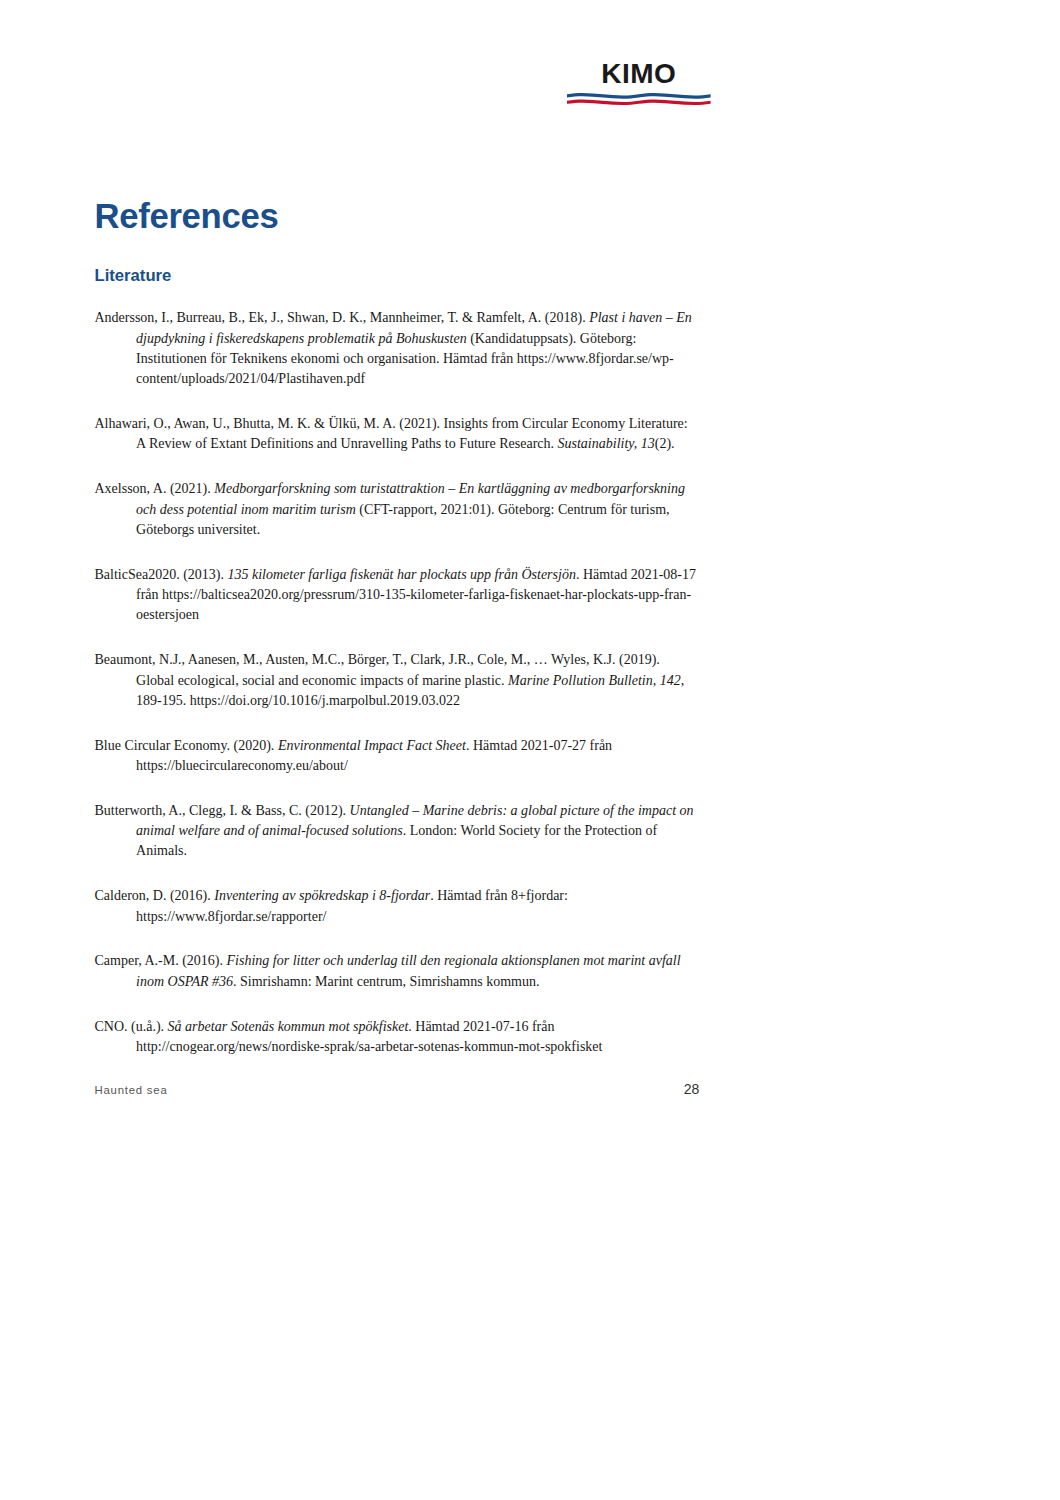KIMO
References
Literature
Andersson, I., Burreau, B., Ek, J., Shwan, D. K., Mannheimer, T. & Ramfelt, A. (2018). Plast i haven – En djupdykning i fiskeredskapens problematik på Bohuskusten (Kandidatuppsats). Göteborg: Institutionen för Teknikens ekonomi och organisation. Hämtad från https://www.8fjordar.se/wp-content/uploads/2021/04/Plastihaven.pdf
Alhawari, O., Awan, U., Bhutta, M. K. & Ülkü, M. A. (2021). Insights from Circular Economy Literature: A Review of Extant Definitions and Unravelling Paths to Future Research. Sustainability, 13(2).
Axelsson, A. (2021). Medborgarforskning som turistattraktion – En kartläggning av medborgarforskning och dess potential inom maritim turism (CFT-rapport, 2021:01). Göteborg: Centrum för turism, Göteborgs universitet.
BalticSea2020. (2013). 135 kilometer farliga fiskenät har plockats upp från Östersjön. Hämtad 2021-08-17 från https://balticsea2020.org/pressrum/310-135-kilometer-farliga-fiskenaet-har-plockats-upp-fran-oestersjoen
Beaumont, N.J., Aanesen, M., Austen, M.C., Börger, T., Clark, J.R., Cole, M., … Wyles, K.J. (2019). Global ecological, social and economic impacts of marine plastic. Marine Pollution Bulletin, 142, 189-195. https://doi.org/10.1016/j.marpolbul.2019.03.022
Blue Circular Economy. (2020). Environmental Impact Fact Sheet. Hämtad 2021-07-27 från https://bluecirculareconomy.eu/about/
Butterworth, A., Clegg, I. & Bass, C. (2012). Untangled – Marine debris: a global picture of the impact on animal welfare and of animal-focused solutions. London: World Society for the Protection of Animals.
Calderon, D. (2016). Inventering av spökredskap i 8-fjordar. Hämtad från 8+fjordar: https://www.8fjordar.se/rapporter/
Camper, A.-M. (2016). Fishing for litter och underlag till den regionala aktionsplanen mot marint avfall inom OSPAR #36. Simrishamn: Marint centrum, Simrishamns kommun.
CNO. (u.å.). Så arbetar Sotenäs kommun mot spökfisket. Hämtad 2021-07-16 från http://cnogear.org/news/nordiske-sprak/sa-arbetar-sotenas-kommun-mot-spokfisket
Haunted sea
28